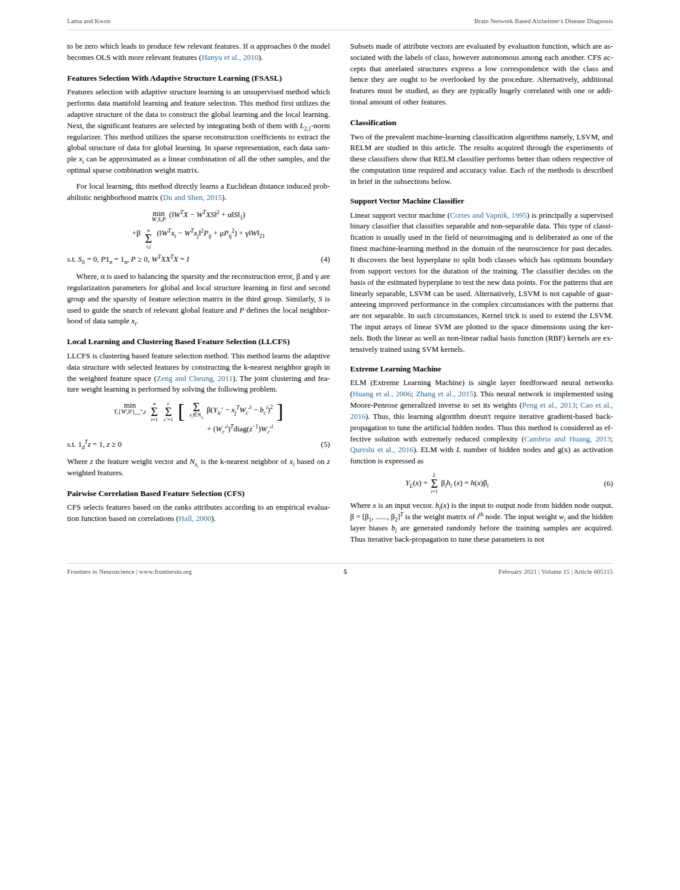Lama and Kwon
Brain Network Based Alzheimer's Disease Diagnosis
to be zero which leads to produce few relevant features. If α approaches 0 the model becomes OLS with more relevant features (Hanyu et al., 2010).
Features Selection With Adaptive Structure Learning (FSASL)
Features selection with adaptive structure learning is an unsupervised method which performs data manifold learning and feature selection. This method first utilizes the adaptive structure of the data to construct the global learning and the local learning. Next, the significant features are selected by integrating both of them with L2,1-norm regularizer. This method utilizes the sparse reconstruction coefficients to extract the global structure of data for global learning. In sparse representation, each data sample xi can be approximated as a linear combination of all the other samples, and the optimal sparse combination weight matrix.
For local learning, this method directly learns a Euclidean distance induced probabilistic neighborhood matrix (Du and Shen, 2015).
min W,S,P (‖WTX − WTXS‖2 + α‖S‖1)
+β n Σ i,j (‖WTxi − WTxj‖2Pij + μPij2) + γ‖W‖21
s.t. Sii = 0, P1n = 1n, P ≥ 0, WTXXTX = I (4)
Where, α is used to balancing the sparsity and the reconstruction error, β and γ are regularization parameters for global and local structure learning in first and second group and the sparsity of feature selection matrix in the third group. Similarly, S is used to guide the search of relevant global feature and P defines the local neighborhood of data sample xi.
Local Learning and Clustering Based Feature Selection (LLCFS)
LLCFS is clustering based feature selection method. This method learns the adaptive data structure with selected features by constructing the k-nearest neighbor graph in the weighted feature space (Zeng and Cheung, 2011). The joint clustering and feature weight learning is performed by solving the following problem.
min Y,{Wi,bi}i=1n,z n Σ i=1 c Σ c′=1 [
Σ xj∈Nxi β(Yic′ − xjTWc′i − bci)2
+ (Wc′i)Tdiag(z−1)Wc′i
]
s.t. 1dTz = 1, z ≥ 0 (5)
Where z the feature weight vector and Nxi is the k-nearest neighbor of xi based on z weighted features.
Pairwise Correlation Based Feature Selection (CFS)
CFS selects features based on the ranks attributes according to an empirical evaluation function based on correlations (Hall, 2000).
Subsets made of attribute vectors are evaluated by evaluation function, which are associated with the labels of class, however autonomous among each another. CFS accepts that unrelated structures express a low correspondence with the class and hence they are ought to be overlooked by the procedure. Alternatively, additional features must be studied, as they are typically hugely correlated with one or additional amount of other features.
Classification
Two of the prevalent machine-learning classification algorithms namely, LSVM, and RELM are studied in this article. The results acquired through the experiments of these classifiers show that RELM classifier performs better than others respective of the computation time required and accuracy value. Each of the methods is described in brief in the subsections below.
Support Vector Machine Classifier
Linear support vector machine (Cortes and Vapnik, 1995) is principally a supervised binary classifier that classifies separable and non-separable data. This type of classification is usually used in the field of neuroimaging and is deliberated as one of the finest machine-learning method in the domain of the neuroscience for past decades. It discovers the best hyperplane to split both classes which has optimum boundary from support vectors for the duration of the training. The classifier decides on the basis of the estimated hyperplane to test the new data points. For the patterns that are linearly separable, LSVM can be used. Alternatively, LSVM is not capable of guaranteeing improved performance in the complex circumstances with the patterns that are not separable. In such circumstances, Kernel trick is used to extend the LSVM. The input arrays of linear SVM are plotted to the space dimensions using the kernels. Both the linear as well as non-linear radial basis function (RBF) kernels are extensively trained using SVM kernels.
Extreme Learning Machine
ELM (Extreme Learning Machine) is single layer feedforward neural networks (Huang et al., 2006; Zhang et al., 2015). This neural network is implemented using Moore-Penrose generalized inverse to set its weights (Peng et al., 2013; Cao et al., 2016). Thus, this learning algorithm doesn't require iterative gradient-based backpropagation to tune the artificial hidden nodes. Thus this method is considered as effective solution with extremely reduced complexity (Cambria and Huang, 2013; Qureshi et al., 2016). ELM with L number of hidden nodes and g(x) as activation function is expressed as
YL(x) = L Σ i=1 βihi (x) = h(x)βi (6)
Where x is an input vector. hi(x) is the input to output node from hidden node output. β = [β1, ......, β2]T is the weight matrix of ith node. The input weight wi and the hidden layer biases bi are generated randomly before the training samples are acquired. Thus iterative back-propagation to tune these parameters is not
Frontiers in Neuroscience | www.frontiersin.org
5
February 2021 | Volume 15 | Article 605115